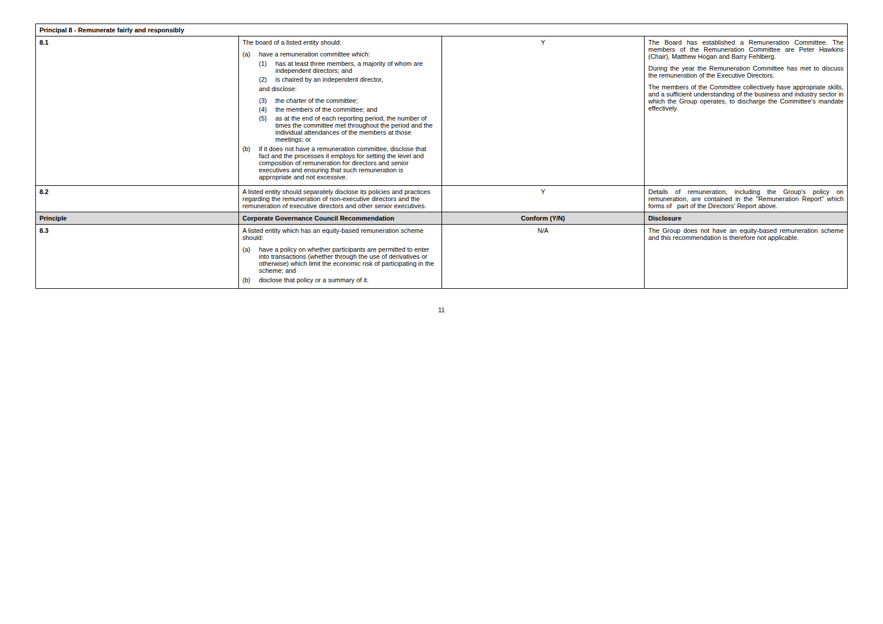| Principal 8 - Remunerate fairly and responsibly |
| 8.1 | The board of a listed entity should: (a) have a remuneration committee which: (1) has at least three members, a majority of whom are independent directors; and (2) is chaired by an independent director, and disclose: (3) the charter of the committee; (4) the members of the committee; and (5) as at the end of each reporting period, the number of times the committee met throughout the period and the individual attendances of the members at those meetings; or (b) if it does not have a remuneration committee, disclose that fact and the processes it employs for setting the level and composition of remuneration for directors and senior executives and ensuring that such remuneration is appropriate and not excessive. | Y | The Board has established a Remuneration Committee. The members of the Remuneration Committee are Peter Hawkins (Chair), Matthew Hogan and Barry Fehlberg. During the year the Remuneration Committee has met to discuss the remuneration of the Executive Directors. The members of the Committee collectively have appropriate skills, and a sufficient understanding of the business and industry sector in which the Group operates, to discharge the Committee's mandate effectively. |
| 8.2 | A listed entity should separately disclose its policies and practices regarding the remuneration of non-executive directors and the remuneration of executive directors and other senior executives. | Y | Details of remuneration, including the Group's policy on remuneration, are contained in the "Remuneration Report" which forms of part of the Directors' Report above. |
| Principle | Corporate Governance Council Recommendation | Conform (Y/N) | Disclosure |
| 8.3 | A listed entity which has an equity-based remuneration scheme should: (a) have a policy on whether participants are permitted to enter into transactions (whether through the use of derivatives or otherwise) which limit the economic risk of participating in the scheme; and (b) disclose that policy or a summary of it. | N/A | The Group does not have an equity-based remuneration scheme and this recommendation is therefore not applicable. |
11